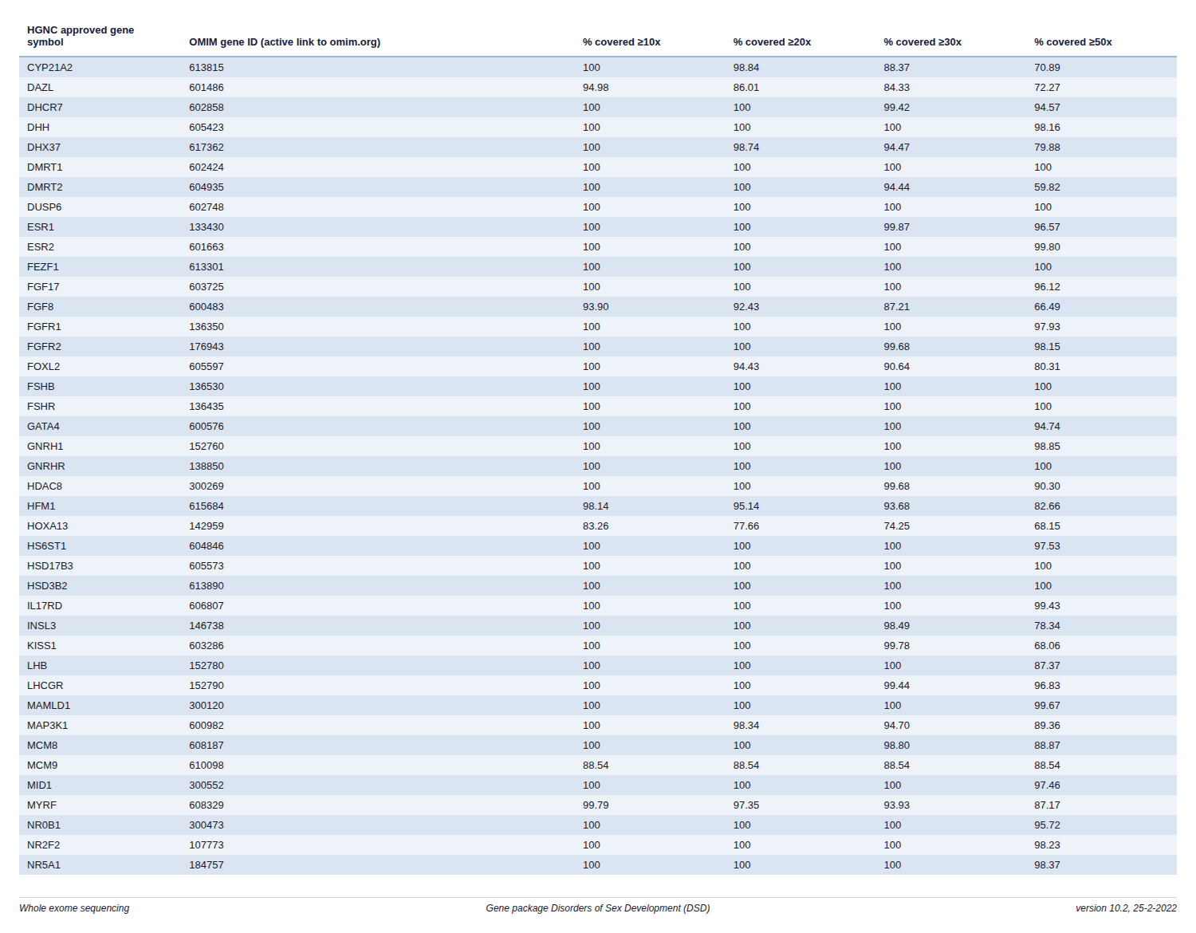| HGNC approved gene symbol | OMIM gene ID (active link to omim.org) | % covered ≥10x | % covered ≥20x | % covered ≥30x | % covered ≥50x |
| --- | --- | --- | --- | --- | --- |
| CYP21A2 | 613815 | 100 | 98.84 | 88.37 | 70.89 |
| DAZL | 601486 | 94.98 | 86.01 | 84.33 | 72.27 |
| DHCR7 | 602858 | 100 | 100 | 99.42 | 94.57 |
| DHH | 605423 | 100 | 100 | 100 | 98.16 |
| DHX37 | 617362 | 100 | 98.74 | 94.47 | 79.88 |
| DMRT1 | 602424 | 100 | 100 | 100 | 100 |
| DMRT2 | 604935 | 100 | 100 | 94.44 | 59.82 |
| DUSP6 | 602748 | 100 | 100 | 100 | 100 |
| ESR1 | 133430 | 100 | 100 | 99.87 | 96.57 |
| ESR2 | 601663 | 100 | 100 | 100 | 99.80 |
| FEZF1 | 613301 | 100 | 100 | 100 | 100 |
| FGF17 | 603725 | 100 | 100 | 100 | 96.12 |
| FGF8 | 600483 | 93.90 | 92.43 | 87.21 | 66.49 |
| FGFR1 | 136350 | 100 | 100 | 100 | 97.93 |
| FGFR2 | 176943 | 100 | 100 | 99.68 | 98.15 |
| FOXL2 | 605597 | 100 | 94.43 | 90.64 | 80.31 |
| FSHB | 136530 | 100 | 100 | 100 | 100 |
| FSHR | 136435 | 100 | 100 | 100 | 100 |
| GATA4 | 600576 | 100 | 100 | 100 | 94.74 |
| GNRH1 | 152760 | 100 | 100 | 100 | 98.85 |
| GNRHR | 138850 | 100 | 100 | 100 | 100 |
| HDAC8 | 300269 | 100 | 100 | 99.68 | 90.30 |
| HFM1 | 615684 | 98.14 | 95.14 | 93.68 | 82.66 |
| HOXA13 | 142959 | 83.26 | 77.66 | 74.25 | 68.15 |
| HS6ST1 | 604846 | 100 | 100 | 100 | 97.53 |
| HSD17B3 | 605573 | 100 | 100 | 100 | 100 |
| HSD3B2 | 613890 | 100 | 100 | 100 | 100 |
| IL17RD | 606807 | 100 | 100 | 100 | 99.43 |
| INSL3 | 146738 | 100 | 100 | 98.49 | 78.34 |
| KISS1 | 603286 | 100 | 100 | 99.78 | 68.06 |
| LHB | 152780 | 100 | 100 | 100 | 87.37 |
| LHCGR | 152790 | 100 | 100 | 99.44 | 96.83 |
| MAMLD1 | 300120 | 100 | 100 | 100 | 99.67 |
| MAP3K1 | 600982 | 100 | 98.34 | 94.70 | 89.36 |
| MCM8 | 608187 | 100 | 100 | 98.80 | 88.87 |
| MCM9 | 610098 | 88.54 | 88.54 | 88.54 | 88.54 |
| MID1 | 300552 | 100 | 100 | 100 | 97.46 |
| MYRF | 608329 | 99.79 | 97.35 | 93.93 | 87.17 |
| NR0B1 | 300473 | 100 | 100 | 100 | 95.72 |
| NR2F2 | 107773 | 100 | 100 | 100 | 98.23 |
| NR5A1 | 184757 | 100 | 100 | 100 | 98.37 |
Whole exome sequencing
Gene package Disorders of Sex Development (DSD)
version 10.2, 25-2-2022